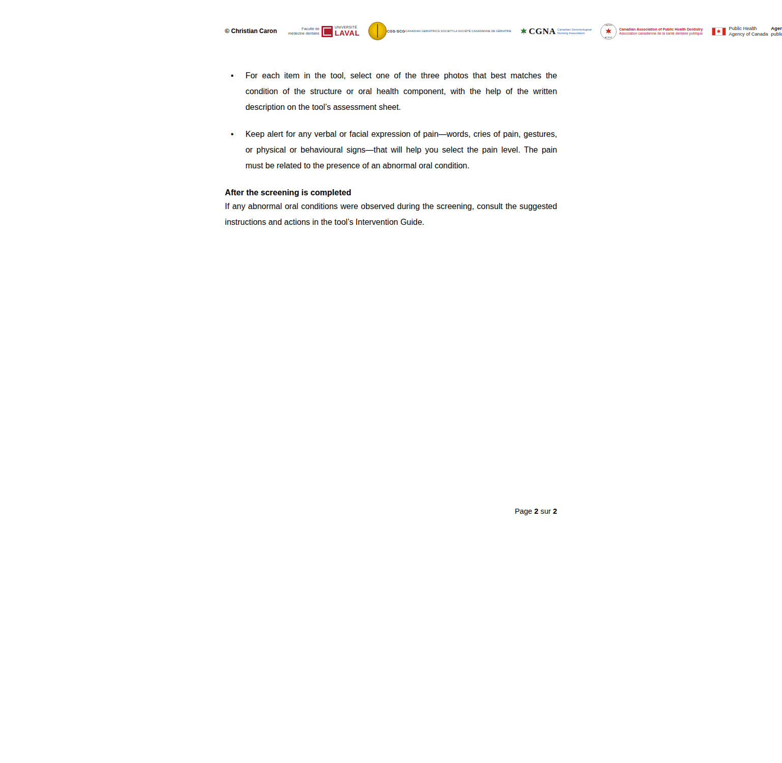© Christian Caron
Faculté de
médecine dentaire
UNIVERSITÉ LAVAL
CGS·SCG
CANADIAN GERIATRICS SOCIETY
LA SOCIÉTÉ CANADIENNE DE GÉRIATRIE
CGNA Canadian Gerontological
Nursing Association
CAPHD ACSDP
Canadian Association of Public Health Dentistry
Association canadienne de la santé dentaire publique
Public Health
Agency of Canada
Agence de la santé
publique du Canada
For each item in the tool, select one of the three photos that best matches the condition of the structure or oral health component, with the help of the written description on the tool’s assessment sheet.
Keep alert for any verbal or facial expression of pain—words, cries of pain, gestures, or physical or behavioural signs—that will help you select the pain level. The pain must be related to the presence of an abnormal oral condition.
After the screening is completed
If any abnormal oral conditions were observed during the screening, consult the suggested instructions and actions in the tool’s Intervention Guide.
Page 2 sur 2